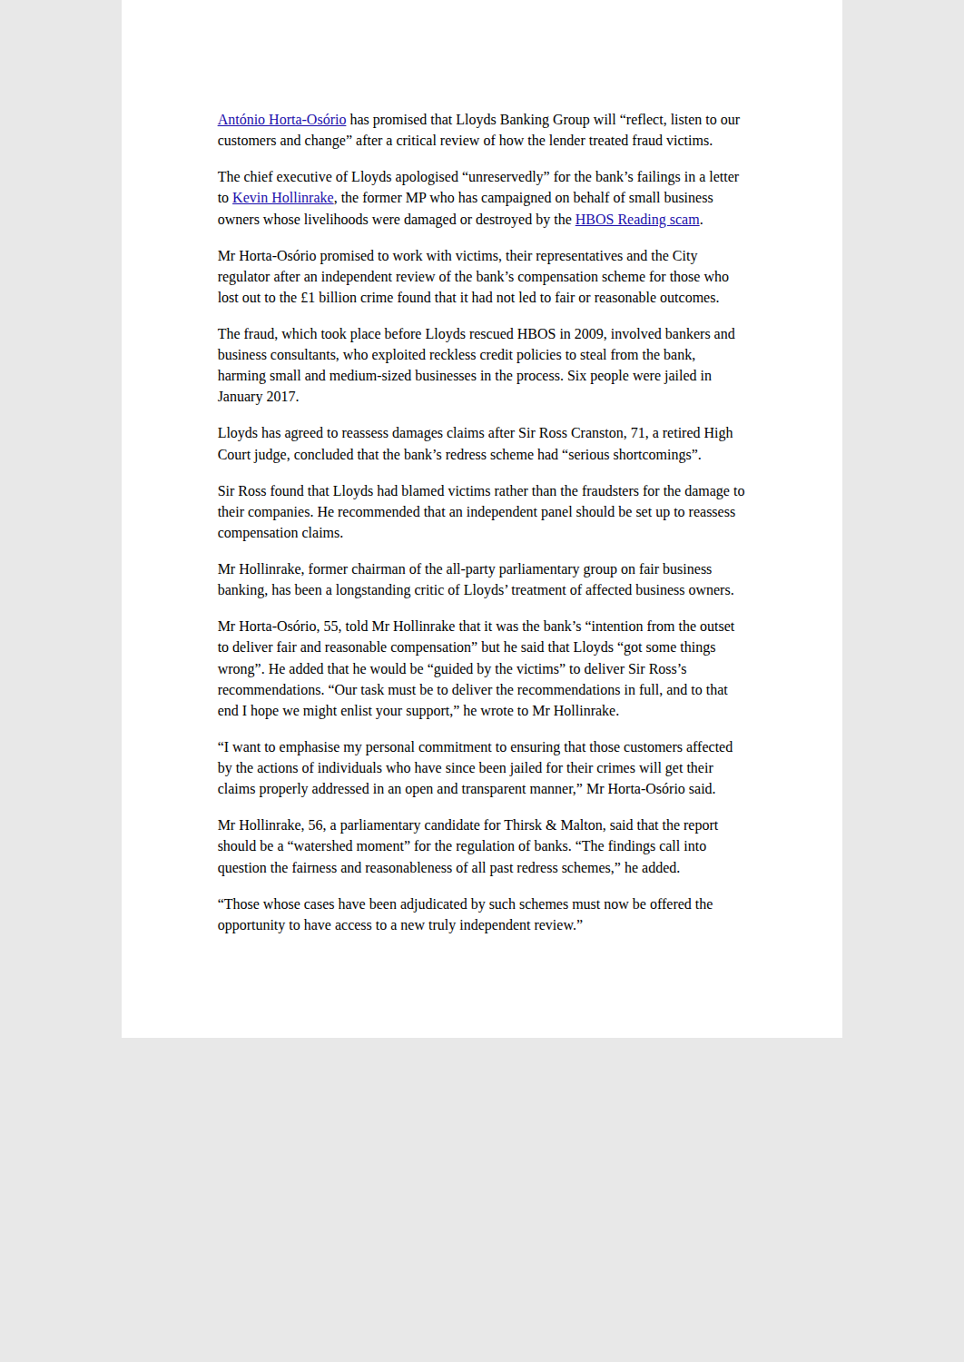António Horta-Osório has promised that Lloyds Banking Group will “reflect, listen to our customers and change” after a critical review of how the lender treated fraud victims.
The chief executive of Lloyds apologised “unreservedly” for the bank’s failings in a letter to Kevin Hollinrake, the former MP who has campaigned on behalf of small business owners whose livelihoods were damaged or destroyed by the HBOS Reading scam.
Mr Horta-Osório promised to work with victims, their representatives and the City regulator after an independent review of the bank’s compensation scheme for those who lost out to the £1 billion crime found that it had not led to fair or reasonable outcomes.
The fraud, which took place before Lloyds rescued HBOS in 2009, involved bankers and business consultants, who exploited reckless credit policies to steal from the bank, harming small and medium-sized businesses in the process. Six people were jailed in January 2017.
Lloyds has agreed to reassess damages claims after Sir Ross Cranston, 71, a retired High Court judge, concluded that the bank’s redress scheme had “serious shortcomings”.
Sir Ross found that Lloyds had blamed victims rather than the fraudsters for the damage to their companies. He recommended that an independent panel should be set up to reassess compensation claims.
Mr Hollinrake, former chairman of the all-party parliamentary group on fair business banking, has been a longstanding critic of Lloyds’ treatment of affected business owners.
Mr Horta-Osório, 55, told Mr Hollinrake that it was the bank’s “intention from the outset to deliver fair and reasonable compensation” but he said that Lloyds “got some things wrong”. He added that he would be “guided by the victims” to deliver Sir Ross’s recommendations. “Our task must be to deliver the recommendations in full, and to that end I hope we might enlist your support,” he wrote to Mr Hollinrake.
“I want to emphasise my personal commitment to ensuring that those customers affected by the actions of individuals who have since been jailed for their crimes will get their claims properly addressed in an open and transparent manner,” Mr Horta-Osório said.
Mr Hollinrake, 56, a parliamentary candidate for Thirsk & Malton, said that the report should be a “watershed moment” for the regulation of banks. “The findings call into question the fairness and reasonableness of all past redress schemes,” he added.
“Those whose cases have been adjudicated by such schemes must now be offered the opportunity to have access to a new truly independent review.”